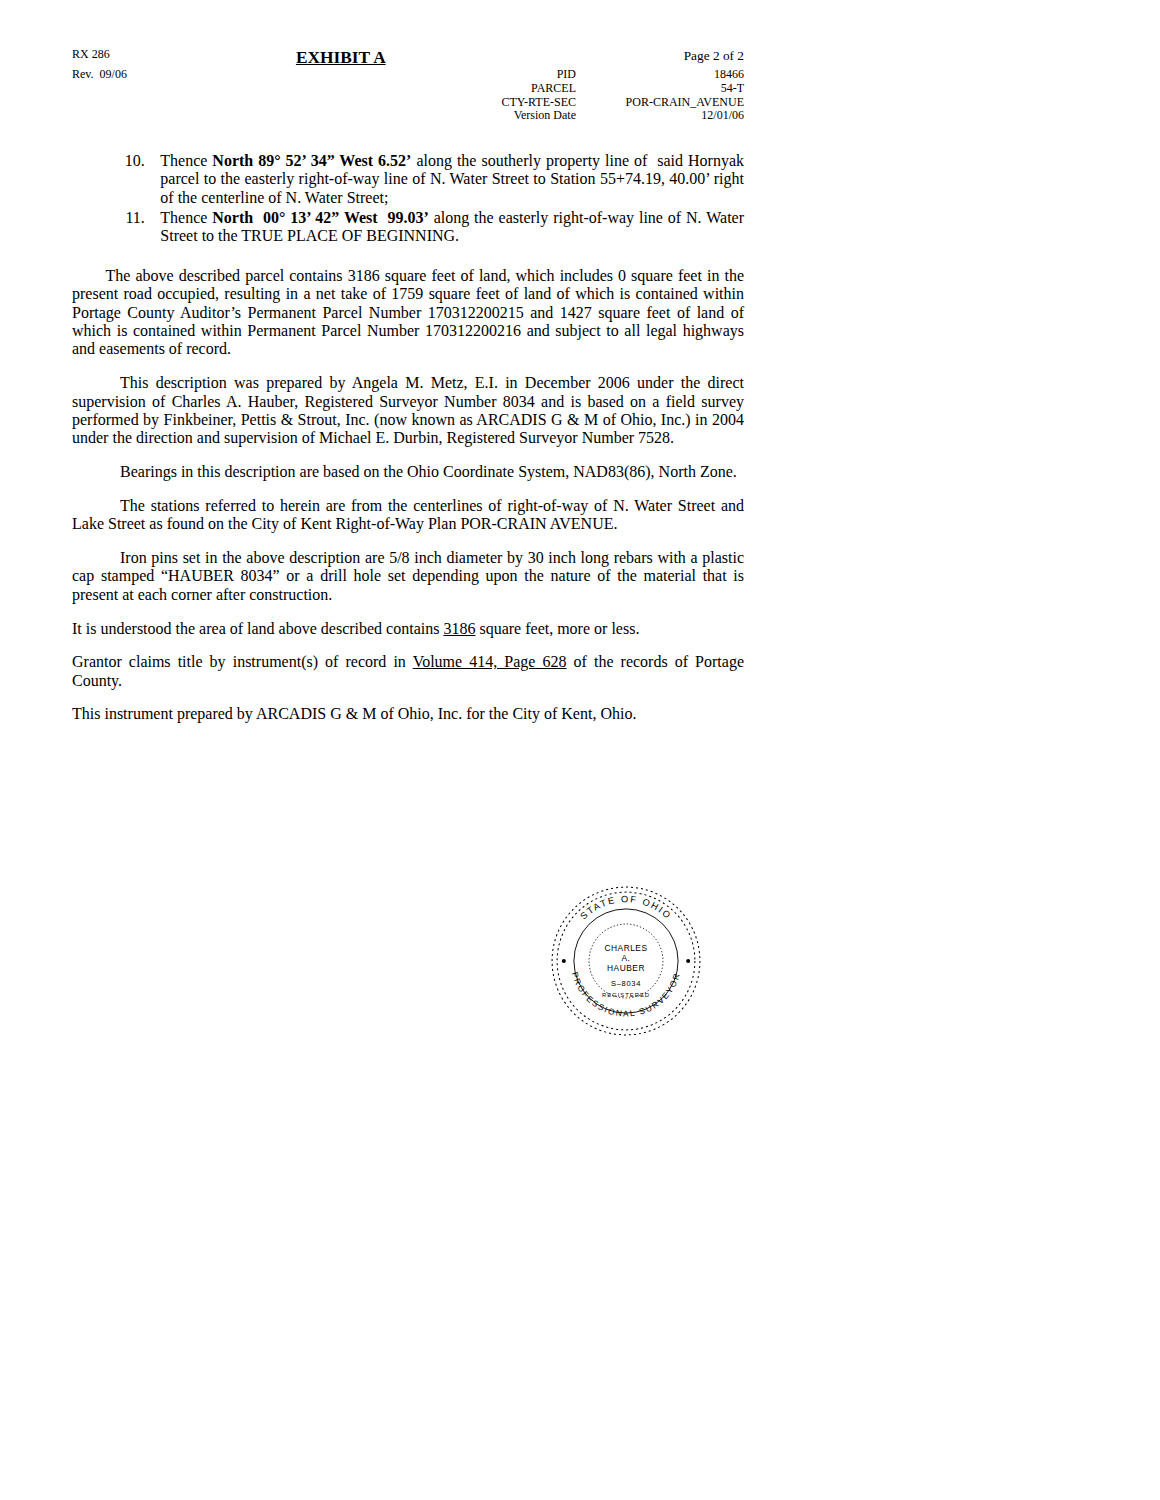| RX 286 | EXHIBIT A | Page 2 of 2 |
| Rev. 09/06 | | PID 18466 PARCEL 54-T CTY-RTE-SEC POR-CRAIN_AVENUE Version Date 12/01/06 |
Thence North 89° 52’ 34” West 6.52’ along the southerly property line of said Hornyak parcel to the easterly right-of-way line of N. Water Street to Station 55+74.19, 40.00’ right of the centerline of N. Water Street;
Thence North 00° 13’ 42” West 99.03’ along the easterly right-of-way line of N. Water Street to the TRUE PLACE OF BEGINNING.
The above described parcel contains 3186 square feet of land, which includes 0 square feet in the present road occupied, resulting in a net take of 1759 square feet of land of which is contained within Portage County Auditor’s Permanent Parcel Number 170312200215 and 1427 square feet of land of which is contained within Permanent Parcel Number 170312200216 and subject to all legal highways and easements of record.
This description was prepared by Angela M. Metz, E.I. in December 2006 under the direct supervision of Charles A. Hauber, Registered Surveyor Number 8034 and is based on a field survey performed by Finkbeiner, Pettis & Strout, Inc. (now known as ARCADIS G & M of Ohio, Inc.) in 2004 under the direction and supervision of Michael E. Durbin, Registered Surveyor Number 7528.
Bearings in this description are based on the Ohio Coordinate System, NAD83(86), North Zone.
The stations referred to herein are from the centerlines of right-of-way of N. Water Street and Lake Street as found on the City of Kent Right-of-Way Plan POR-CRAIN AVENUE.
Iron pins set in the above description are 5/8 inch diameter by 30 inch long rebars with a plastic cap stamped “HAUBER 8034” or a drill hole set depending upon the nature of the material that is present at each corner after construction.
It is understood the area of land above described contains 3186 square feet, more or less.
Grantor claims title by instrument(s) of record in Volume 414, Page 628 of the records of Portage County.
This instrument prepared by ARCADIS G & M of Ohio, Inc. for the City of Kent, Ohio.
STATE OF OHIO PROFESSIONAL SURVEYOR CHARLES A. HAUBER S–8034 REGISTERED